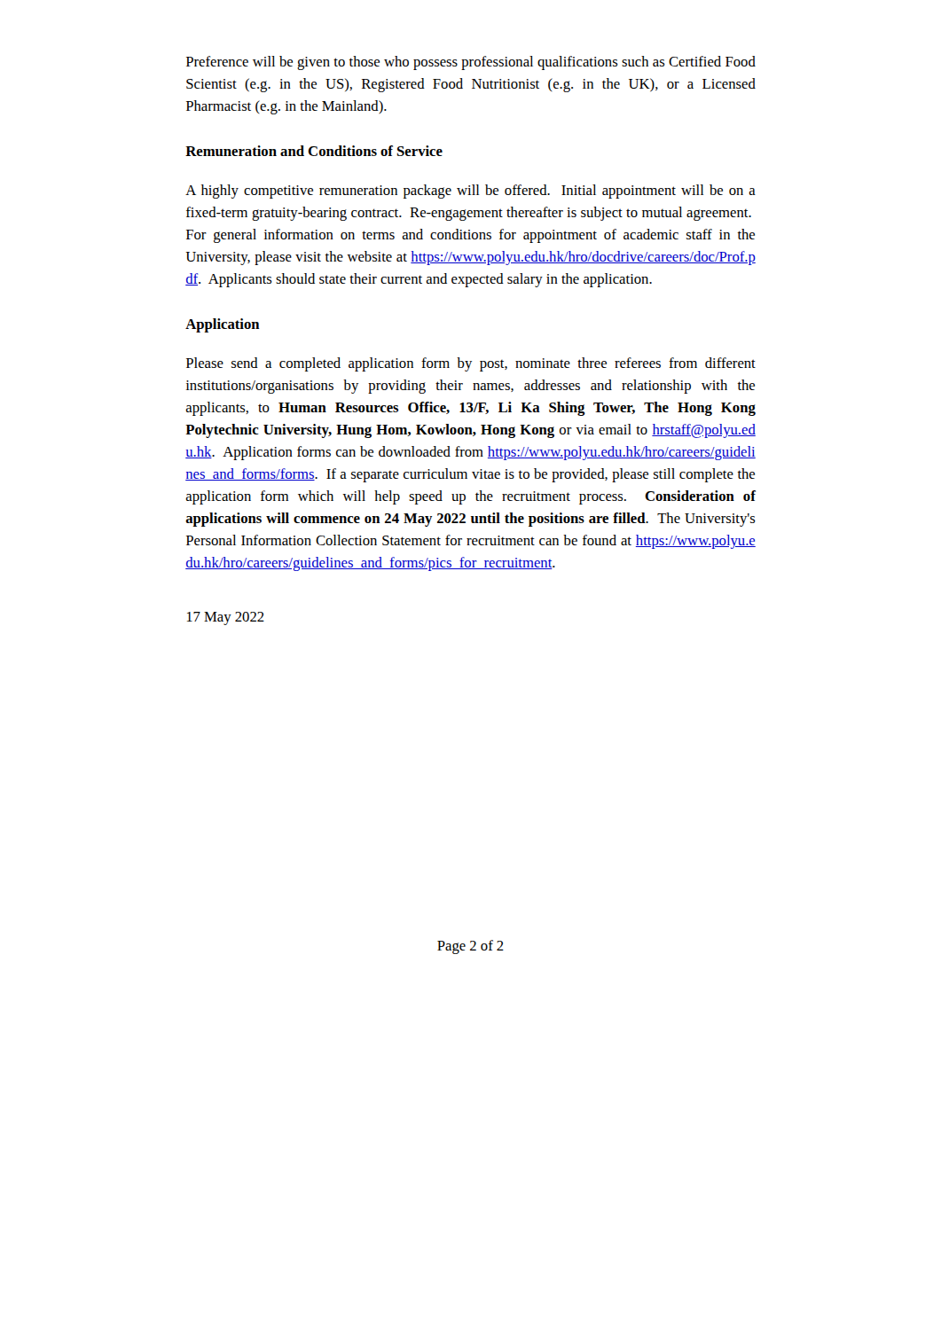Preference will be given to those who possess professional qualifications such as Certified Food Scientist (e.g. in the US), Registered Food Nutritionist (e.g. in the UK), or a Licensed Pharmacist (e.g. in the Mainland).
Remuneration and Conditions of Service
A highly competitive remuneration package will be offered. Initial appointment will be on a fixed-term gratuity-bearing contract. Re-engagement thereafter is subject to mutual agreement. For general information on terms and conditions for appointment of academic staff in the University, please visit the website at https://www.polyu.edu.hk/hro/docdrive/careers/doc/Prof.pdf. Applicants should state their current and expected salary in the application.
Application
Please send a completed application form by post, nominate three referees from different institutions/organisations by providing their names, addresses and relationship with the applicants, to Human Resources Office, 13/F, Li Ka Shing Tower, The Hong Kong Polytechnic University, Hung Hom, Kowloon, Hong Kong or via email to hrstaff@polyu.edu.hk. Application forms can be downloaded from https://www.polyu.edu.hk/hro/careers/guidelines_and_forms/forms. If a separate curriculum vitae is to be provided, please still complete the application form which will help speed up the recruitment process. Consideration of applications will commence on 24 May 2022 until the positions are filled. The University's Personal Information Collection Statement for recruitment can be found at https://www.polyu.edu.hk/hro/careers/guidelines_and_forms/pics_for_recruitment.
17 May 2022
Page 2 of 2